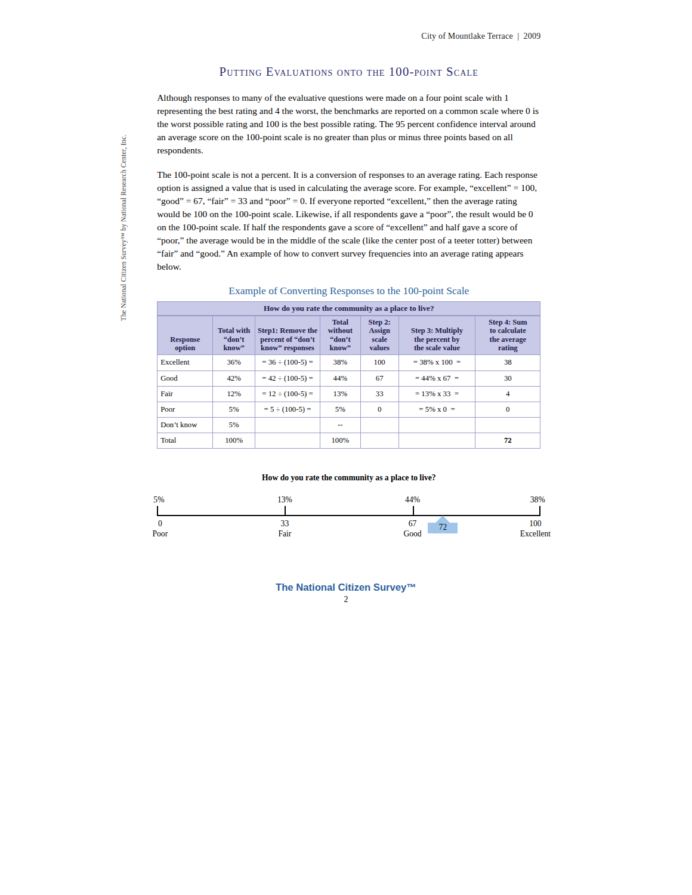City of Mountlake Terrace | 2009
Putting Evaluations onto the 100-point Scale
Although responses to many of the evaluative questions were made on a four point scale with 1 representing the best rating and 4 the worst, the benchmarks are reported on a common scale where 0 is the worst possible rating and 100 is the best possible rating. The 95 percent confidence interval around an average score on the 100-point scale is no greater than plus or minus three points based on all respondents.
The 100-point scale is not a percent. It is a conversion of responses to an average rating. Each response option is assigned a value that is used in calculating the average score. For example, “excellent” = 100, “good” = 67, “fair” = 33 and “poor” = 0. If everyone reported “excellent,” then the average rating would be 100 on the 100-point scale. Likewise, if all respondents gave a “poor”, the result would be 0 on the 100-point scale. If half the respondents gave a score of “excellent” and half gave a score of “poor,” the average would be in the middle of the scale (like the center post of a teeter totter) between “fair” and “good.” An example of how to convert survey frequencies into an average rating appears below.
Example of Converting Responses to the 100-point Scale
How do you rate the community as a place to live?
| Response option | Total with “don’t know” | Step1: Remove the percent of “don’t know” responses | Total without “don’t know” | Step 2: Assign scale values | Step 3: Multiply the percent by the scale value | Step 4: Sum to calculate the average rating |
| --- | --- | --- | --- | --- | --- | --- |
| Excellent | 36% | = 36 ÷ (100-5) = | 38% | 100 | = 38% x 100 = | 38 |
| Good | 42% | = 42 ÷ (100-5) = | 44% | 67 | = 44% x 67 = | 30 |
| Fair | 12% | = 12 ÷ (100-5) = | 13% | 33 | = 13% x 33 = | 4 |
| Poor | 5% | = 5 ÷ (100-5) = | 5% | 0 | = 5% x 0 = | 0 |
| Don’t know | 5% | | -- | | | |
| Total | 100% | | 100% | | | 72 |
How do you rate the community as a place to live?
5% 13% 44% 38%
0
Poor
33
Fair
67
Good
100
Excellent
72
The National Citizen Survey™ by National Research Center, Inc.
The National Citizen Survey™
2